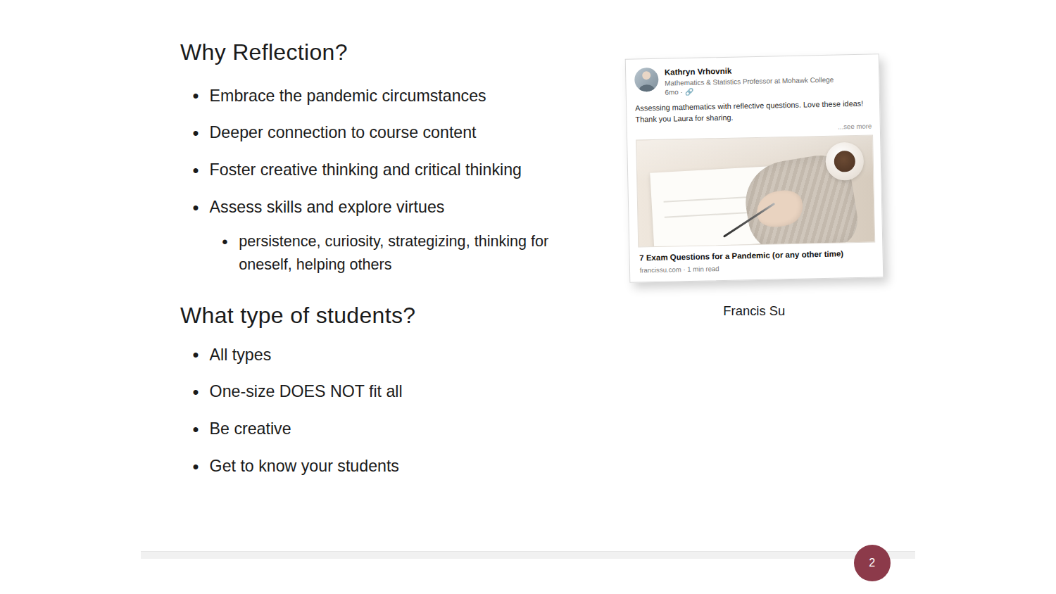Why Reflection?
Embrace the pandemic circumstances
Deeper connection to course content
Foster creative thinking and critical thinking
Assess skills and explore virtues
persistence, curiosity, strategizing, thinking for oneself, helping others
What type of students?
All types
One-size DOES NOT fit all
Be creative
Get to know your students
Kathryn Vrhovnik
Mathematics & Statistics Professor at Mohawk College
6mo · 🔗
Assessing mathematics with reflective questions. Love these ideas! Thank you Laura for sharing.
...see more
7 Exam Questions for a Pandemic (or any other time)
francissu.com · 1 min read
Francis Su
2